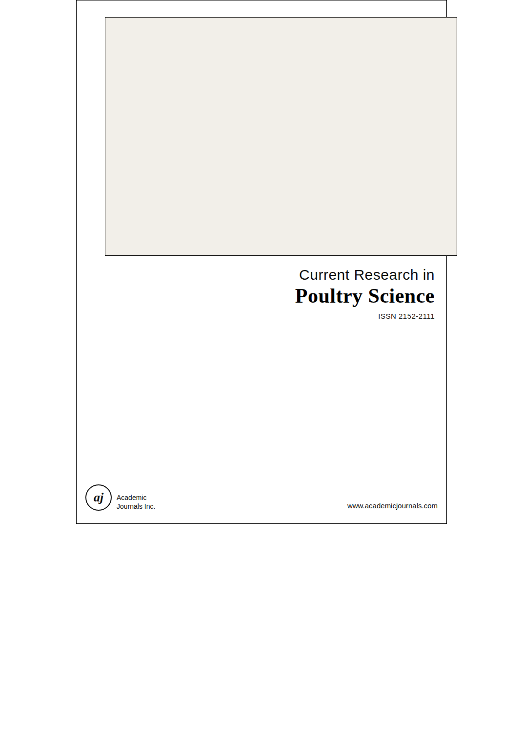Current Research in
Poultry Science
ISSN 2152-2111
aj
Academic
Journals Inc.
www.academicjournals.com